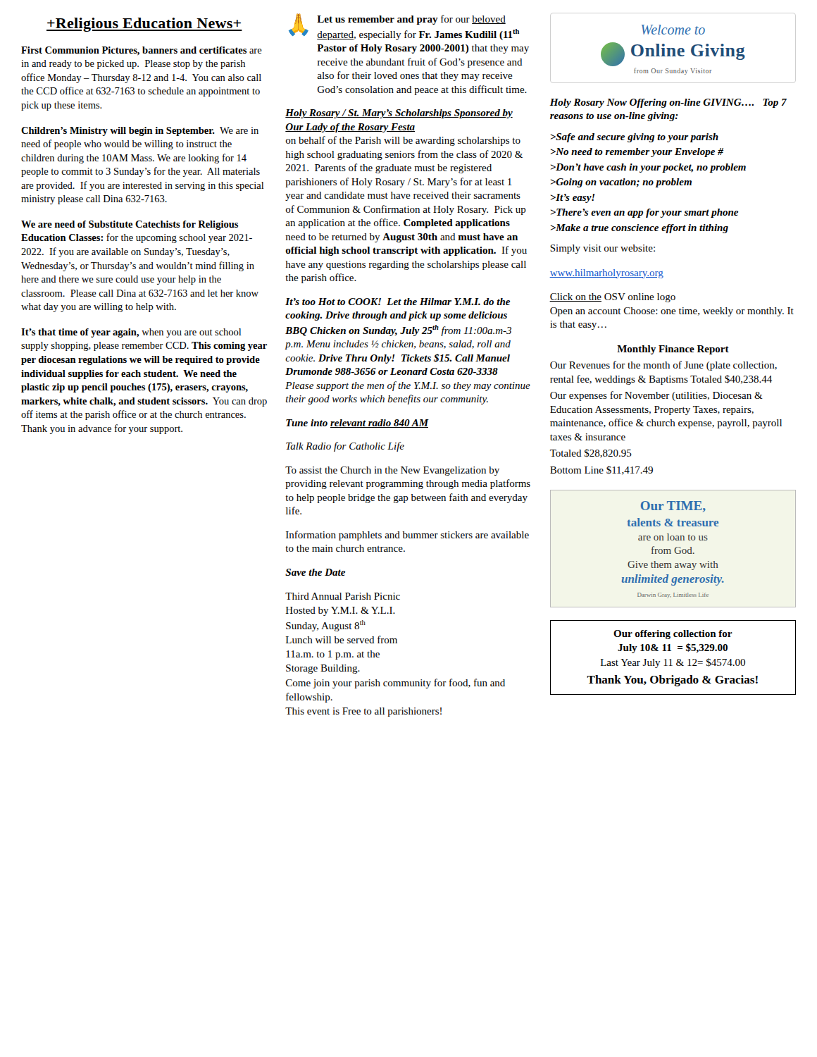+Religious Education News+
First Communion Pictures, banners and certificates are in and ready to be picked up. Please stop by the parish office Monday – Thursday 8-12 and 1-4. You can also call the CCD office at 632-7163 to schedule an appointment to pick up these items.
Children’s Ministry will begin in September. We are in need of people who would be willing to instruct the children during the 10AM Mass. We are looking for 14 people to commit to 3 Sunday’s for the year. All materials are provided. If you are interested in serving in this special ministry please call Dina 632-7163.
We are need of Substitute Catechists for Religious Education Classes: for the upcoming school year 2021-2022. If you are available on Sunday’s, Tuesday’s, Wednesday’s, or Thursday’s and wouldn’t mind filling in here and there we sure could use your help in the classroom. Please call Dina at 632-7163 and let her know what day you are willing to help with.
It’s that time of year again, when you are out school supply shopping, please remember CCD. This coming year per diocesan regulations we will be required to provide individual supplies for each student. We need the plastic zip up pencil pouches (175), erasers, crayons, markers, white chalk, and student scissors. You can drop off items at the parish office or at the church entrances. Thank you in advance for your support.
🙏
Let us remember and pray for our beloved departed, especially for Fr. James Kudilil (11th Pastor of Holy Rosary 2000-2001) that they may receive the abundant fruit of God’s presence and also for their loved ones that they may receive God’s consolation and peace at this difficult time.
Holy Rosary / St. Mary’s Scholarships Sponsored by Our Lady of the Rosary Festa on behalf of the Parish will be awarding scholarships to high school graduating seniors from the class of 2020 & 2021. Parents of the graduate must be registered parishioners of Holy Rosary / St. Mary’s for at least 1 year and candidate must have received their sacraments of Communion & Confirmation at Holy Rosary. Pick up an application at the office. Completed applications need to be returned by August 30th and must have an official high school transcript with application. If you have any questions regarding the scholarships please call the parish office.
It’s too Hot to COOK! Let the Hilmar Y.M.I. do the cooking. Drive through and pick up some delicious BBQ Chicken on Sunday, July 25th from 11:00a.m-3 p.m. Menu includes ½ chicken, beans, salad, roll and cookie. Drive Thru Only! Tickets $15. Call Manuel Drumonde 988-3656 or Leonard Costa 620-3338
Please support the men of the Y.M.I. so they may continue their good works which benefits our community.
Tune into relevant radio 840 AM
Talk Radio for Catholic Life
To assist the Church in the New Evangelization by providing relevant programming through media platforms to help people bridge the gap between faith and everyday life.
Information pamphlets and bummer stickers are available to the main church entrance.
Save the Date
Third Annual Parish Picnic
Hosted by Y.M.I. & Y.L.I.
Sunday, August 8th
Lunch will be served from
11a.m. to 1 p.m. at the
Storage Building.
Come join your parish community for food, fun and fellowship.
This event is Free to all parishioners!
Welcome to
Online Giving
from Our Sunday Visitor
Holy Rosary Now Offering on-line GIVING…. Top 7 reasons to use on-line giving:
>Safe and secure giving to your parish
>No need to remember your Envelope #
>Don’t have cash in your pocket, no problem
>Going on vacation; no problem
>It’s easy!
>There’s even an app for your smart phone
>Make a true conscience effort in tithing
Simply visit our website:
www.hilmarholyrosary.org
Click on the OSV online logo
Open an account Choose: one time, weekly or monthly. It is that easy…
Monthly Finance Report
Our Revenues for the month of June (plate collection, rental fee, weddings & Baptisms Totaled $40,238.44
Our expenses for November (utilities, Diocesan & Education Assessments, Property Taxes, repairs, maintenance, office & church expense, payroll, payroll taxes & insurance
Totaled $28,820.95
Bottom Line $11,417.49
Our TIME,
talents & treasure
are on loan to us
from God.
Give them away with
unlimited generosity.
Darwin Gray, Limitless Life
Our offering collection for
July 10& 11 = $5,329.00
Last Year July 11 & 12= $4574.00 Thank You, Obrigado & Gracias!